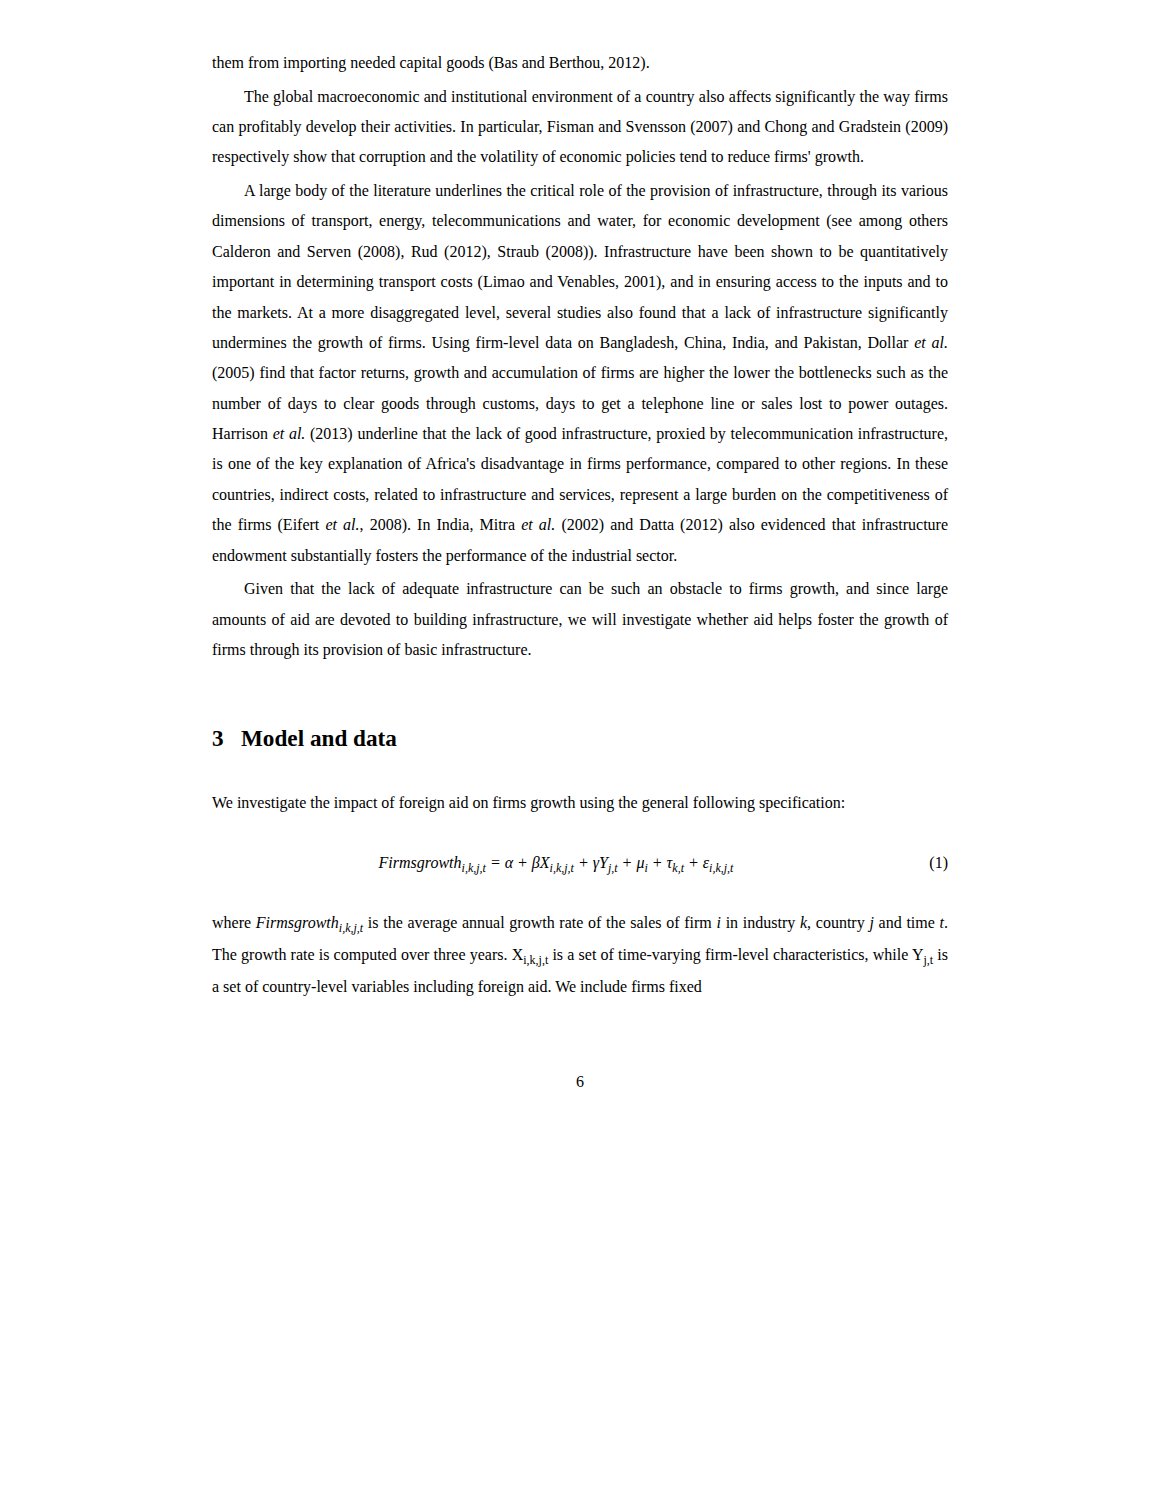them from importing needed capital goods (Bas and Berthou, 2012).
The global macroeconomic and institutional environment of a country also affects significantly the way firms can profitably develop their activities. In particular, Fisman and Svensson (2007) and Chong and Gradstein (2009) respectively show that corruption and the volatility of economic policies tend to reduce firms' growth.
A large body of the literature underlines the critical role of the provision of infrastructure, through its various dimensions of transport, energy, telecommunications and water, for economic development (see among others Calderon and Serven (2008), Rud (2012), Straub (2008)). Infrastructure have been shown to be quantitatively important in determining transport costs (Limao and Venables, 2001), and in ensuring access to the inputs and to the markets. At a more disaggregated level, several studies also found that a lack of infrastructure significantly undermines the growth of firms. Using firm-level data on Bangladesh, China, India, and Pakistan, Dollar et al. (2005) find that factor returns, growth and accumulation of firms are higher the lower the bottlenecks such as the number of days to clear goods through customs, days to get a telephone line or sales lost to power outages. Harrison et al. (2013) underline that the lack of good infrastructure, proxied by telecommunication infrastructure, is one of the key explanation of Africa's disadvantage in firms performance, compared to other regions. In these countries, indirect costs, related to infrastructure and services, represent a large burden on the competitiveness of the firms (Eifert et al., 2008). In India, Mitra et al. (2002) and Datta (2012) also evidenced that infrastructure endowment substantially fosters the performance of the industrial sector.
Given that the lack of adequate infrastructure can be such an obstacle to firms growth, and since large amounts of aid are devoted to building infrastructure, we will investigate whether aid helps foster the growth of firms through its provision of basic infrastructure.
3 Model and data
We investigate the impact of foreign aid on firms growth using the general following specification:
Firmsgrowthi,k,j,t = α + βXi,k,j,t + γYj,t + μi + τk,t + εi,k,j,t
(1)
where Firmsgrowthi,k,j,t is the average annual growth rate of the sales of firm i in industry k, country j and time t. The growth rate is computed over three years. Xi,k,j,t is a set of time-varying firm-level characteristics, while Yj,t is a set of country-level variables including foreign aid. We include firms fixed
6